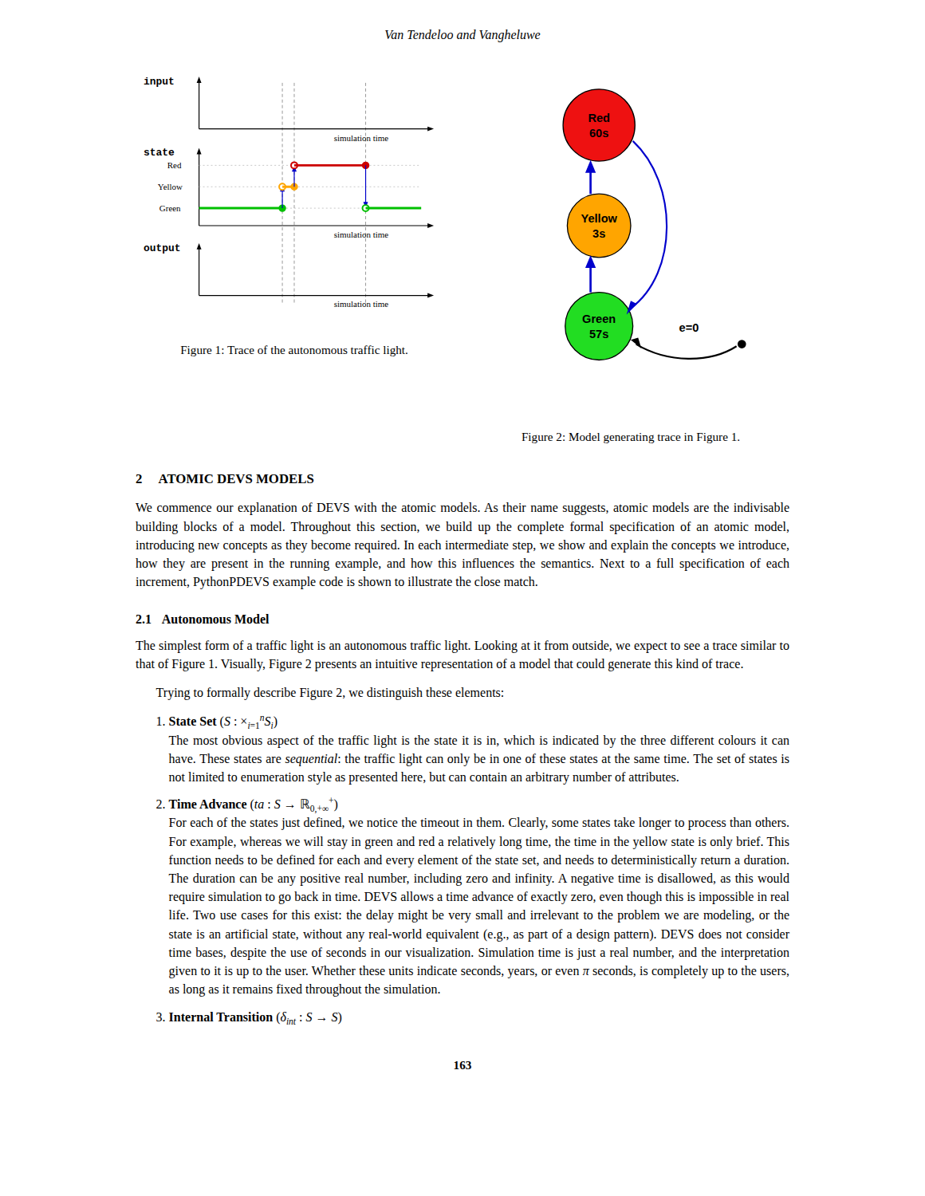Van Tendeloo and Vangheluwe
input simulation time state simulation time Red Yellow Green output simulation time
Figure 1: Trace of the autonomous traffic light.
Red 60s Yellow 3s Green 57s e=0
Figure 2: Model generating trace in Figure 1.
2 ATOMIC DEVS MODELS
We commence our explanation of DEVS with the atomic models. As their name suggests, atomic models are the indivisable building blocks of a model. Throughout this section, we build up the complete formal specification of an atomic model, introducing new concepts as they become required. In each intermediate step, we show and explain the concepts we introduce, how they are present in the running example, and how this influences the semantics. Next to a full specification of each increment, PythonPDEVS example code is shown to illustrate the close match.
2.1 Autonomous Model
The simplest form of a traffic light is an autonomous traffic light. Looking at it from outside, we expect to see a trace similar to that of Figure 1. Visually, Figure 2 presents an intuitive representation of a model that could generate this kind of trace.
Trying to formally describe Figure 2, we distinguish these elements:
State Set (S : ×i=1nSi)
The most obvious aspect of the traffic light is the state it is in, which is indicated by the three different colours it can have. These states are sequential: the traffic light can only be in one of these states at the same time. The set of states is not limited to enumeration style as presented here, but can contain an arbitrary number of attributes.
Time Advance (ta : S → ℝ0,+∞+)
For each of the states just defined, we notice the timeout in them. Clearly, some states take longer to process than others. For example, whereas we will stay in green and red a relatively long time, the time in the yellow state is only brief. This function needs to be defined for each and every element of the state set, and needs to deterministically return a duration. The duration can be any positive real number, including zero and infinity. A negative time is disallowed, as this would require simulation to go back in time. DEVS allows a time advance of exactly zero, even though this is impossible in real life. Two use cases for this exist: the delay might be very small and irrelevant to the problem we are modeling, or the state is an artificial state, without any real-world equivalent (e.g., as part of a design pattern). DEVS does not consider time bases, despite the use of seconds in our visualization. Simulation time is just a real number, and the interpretation given to it is up to the user. Whether these units indicate seconds, years, or even π seconds, is completely up to the users, as long as it remains fixed throughout the simulation.
Internal Transition (δint : S → S)
163